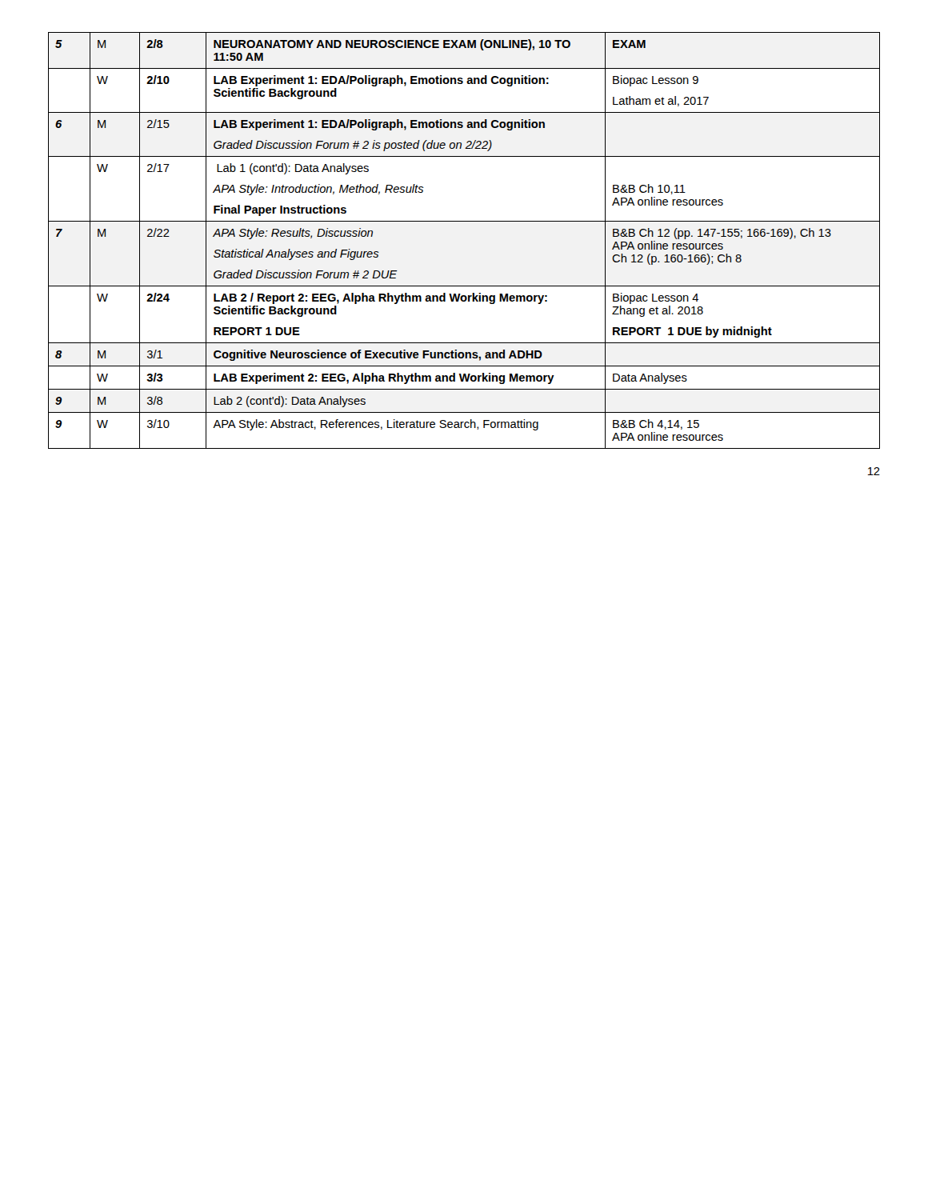| 5 | M | 2/8 | NEUROANATOMY AND NEUROSCIENCE EXAM (ONLINE), 10 TO 11:50 AM | EXAM |
| | W | 2/10 | LAB Experiment 1: EDA/Poligraph, Emotions and Cognition: Scientific Background | Biopac Lesson 9 Latham et al, 2017 |
| 6 | M | 2/15 | LAB Experiment 1: EDA/Poligraph, Emotions and Cognition Graded Discussion Forum # 2 is posted (due on 2/22) | |
| | W | 2/17 | Lab 1 (cont'd): Data Analyses APA Style: Introduction, Method, Results Final Paper Instructions | B&B Ch 10,11 APA online resources |
| 7 | M | 2/22 | APA Style: Results, Discussion Statistical Analyses and Figures Graded Discussion Forum # 2 DUE | B&B Ch 12 (pp. 147-155; 166-169), Ch 13 APA online resources Ch 12 (p. 160-166); Ch 8 |
| | W | 2/24 | LAB 2 / Report 2: EEG, Alpha Rhythm and Working Memory: Scientific Background REPORT 1 DUE | Biopac Lesson 4 Zhang et al. 2018 REPORT 1 DUE by midnight |
| 8 | M | 3/1 | Cognitive Neuroscience of Executive Functions, and ADHD | |
| | W | 3/3 | LAB Experiment 2: EEG, Alpha Rhythm and Working Memory | Data Analyses |
| 9 | M | 3/8 | Lab 2 (cont'd): Data Analyses | |
| 9 | W | 3/10 | APA Style: Abstract, References, Literature Search, Formatting | B&B Ch 4,14, 15 APA online resources |
12